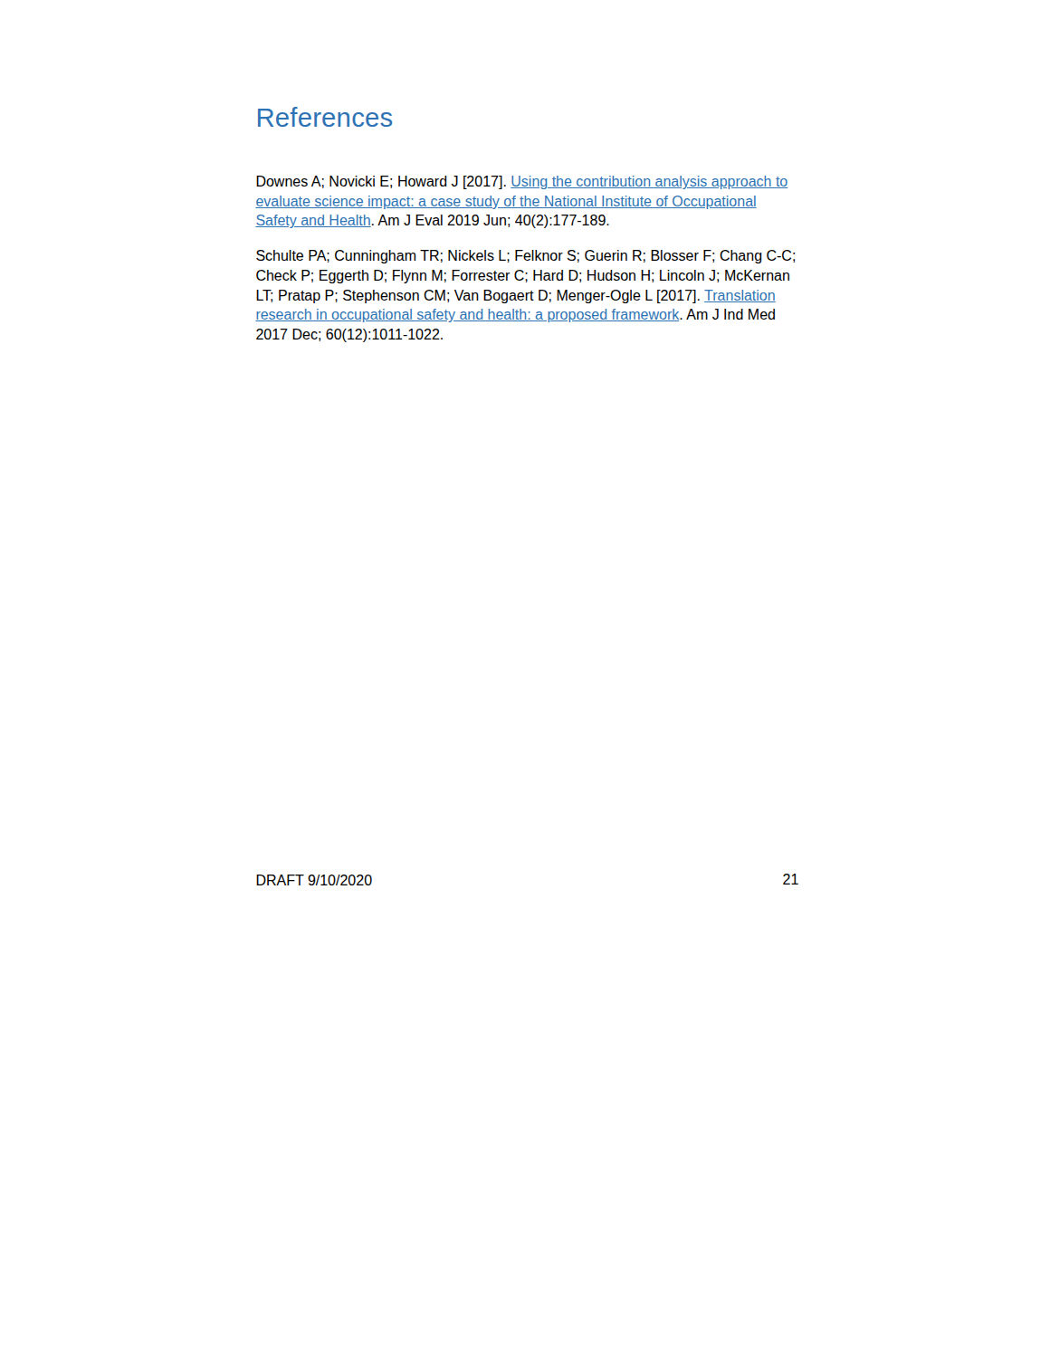References
Downes A; Novicki E; Howard J [2017]. Using the contribution analysis approach to evaluate science impact: a case study of the National Institute of Occupational Safety and Health. Am J Eval 2019 Jun; 40(2):177-189.
Schulte PA; Cunningham TR; Nickels L; Felknor S; Guerin R; Blosser F; Chang C-C; Check P; Eggerth D; Flynn M; Forrester C; Hard D; Hudson H; Lincoln J; McKernan LT; Pratap P; Stephenson CM; Van Bogaert D; Menger-Ogle L [2017]. Translation research in occupational safety and health: a proposed framework. Am J Ind Med 2017 Dec; 60(12):1011-1022.
DRAFT 9/10/2020
21